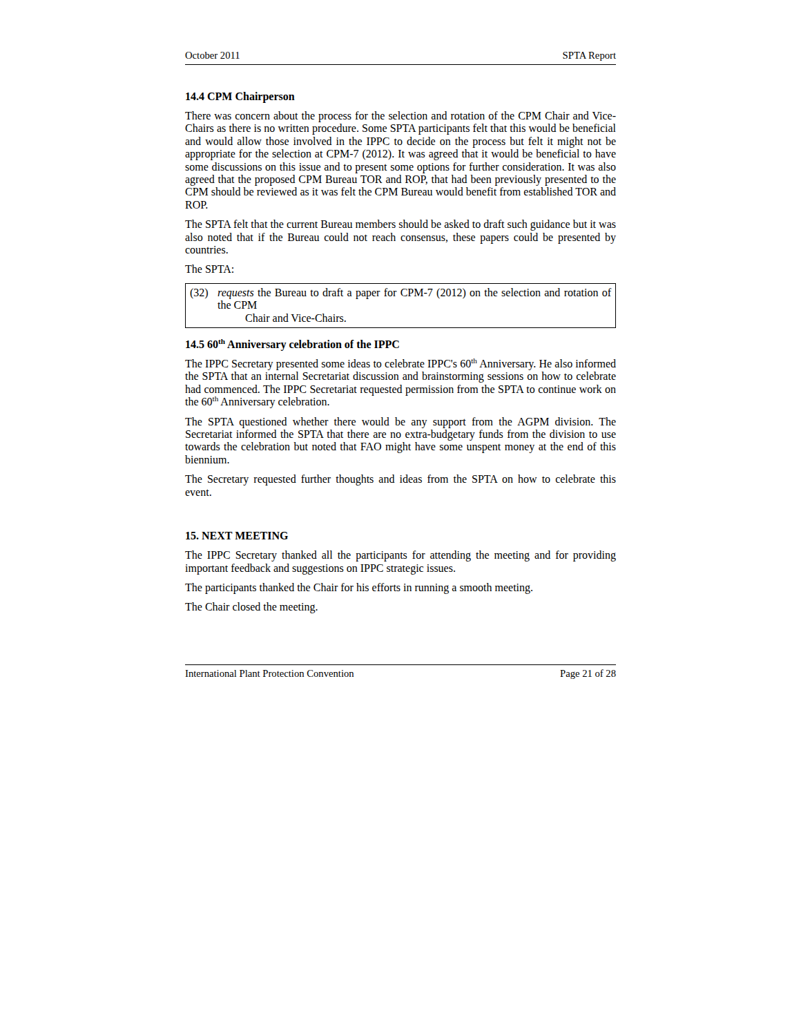October 2011
SPTA Report
14.4 CPM Chairperson
There was concern about the process for the selection and rotation of the CPM Chair and Vice-Chairs as there is no written procedure. Some SPTA participants felt that this would be beneficial and would allow those involved in the IPPC to decide on the process but felt it might not be appropriate for the selection at CPM-7 (2012). It was agreed that it would be beneficial to have some discussions on this issue and to present some options for further consideration. It was also agreed that the proposed CPM Bureau TOR and ROP, that had been previously presented to the CPM should be reviewed as it was felt the CPM Bureau would benefit from established TOR and ROP.
The SPTA felt that the current Bureau members should be asked to draft such guidance but it was also noted that if the Bureau could not reach consensus, these papers could be presented by countries.
The SPTA:
(32)
requests the Bureau to draft a paper for CPM-7 (2012) on the selection and rotation of the CPM Chair and Vice-Chairs.
14.5 60th Anniversary celebration of the IPPC
The IPPC Secretary presented some ideas to celebrate IPPC's 60th Anniversary. He also informed the SPTA that an internal Secretariat discussion and brainstorming sessions on how to celebrate had commenced. The IPPC Secretariat requested permission from the SPTA to continue work on the 60th Anniversary celebration.
The SPTA questioned whether there would be any support from the AGPM division. The Secretariat informed the SPTA that there are no extra-budgetary funds from the division to use towards the celebration but noted that FAO might have some unspent money at the end of this biennium.
The Secretary requested further thoughts and ideas from the SPTA on how to celebrate this event.
15. NEXT MEETING
The IPPC Secretary thanked all the participants for attending the meeting and for providing important feedback and suggestions on IPPC strategic issues.
The participants thanked the Chair for his efforts in running a smooth meeting.
The Chair closed the meeting.
International Plant Protection Convention
Page 21 of 28